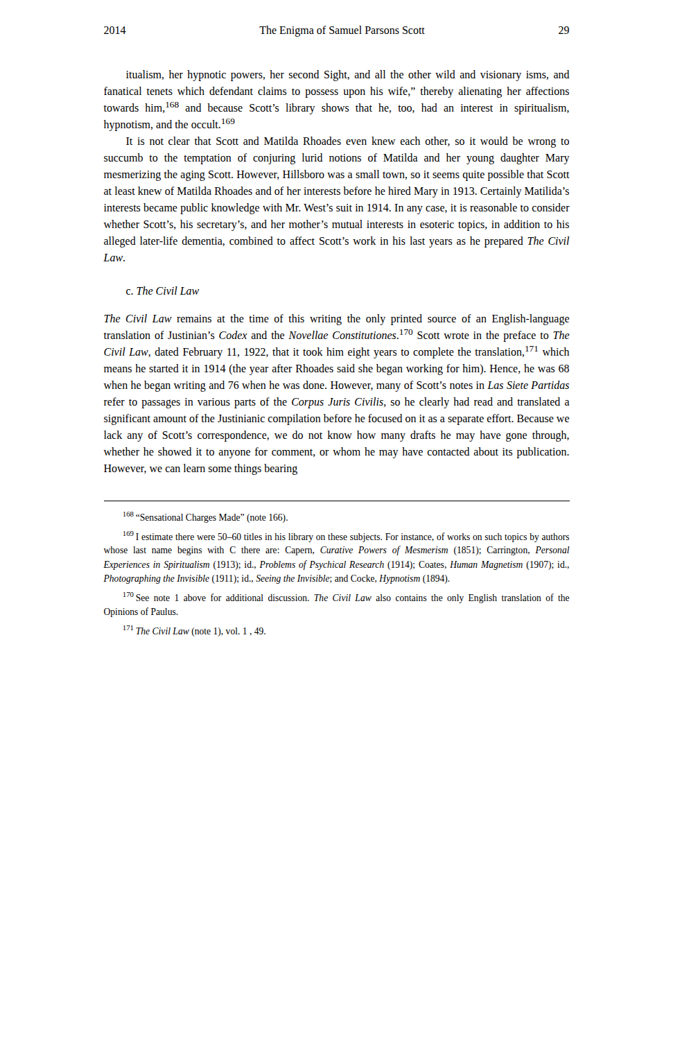2014 The Enigma of Samuel Parsons Scott 29
itualism, her hypnotic powers, her second Sight, and all the other wild and visionary isms, and fanatical tenets which defendant claims to possess upon his wife,” thereby alienating her affections towards him,168 and because Scott’s library shows that he, too, had an interest in spiritualism, hypnotism, and the occult.169
It is not clear that Scott and Matilda Rhoades even knew each other, so it would be wrong to succumb to the temptation of conjuring lurid notions of Matilda and her young daughter Mary mesmerizing the aging Scott. However, Hillsboro was a small town, so it seems quite possible that Scott at least knew of Matilda Rhoades and of her interests before he hired Mary in 1913. Certainly Matilida’s interests became public knowledge with Mr. West’s suit in 1914. In any case, it is reasonable to consider whether Scott’s, his secretary’s, and her mother’s mutual interests in esoteric topics, in addition to his alleged later-life dementia, combined to affect Scott’s work in his last years as he prepared The Civil Law.
c. The Civil Law
The Civil Law remains at the time of this writing the only printed source of an English-language translation of Justinian’s Codex and the Novellae Constitutiones.170 Scott wrote in the preface to The Civil Law, dated February 11, 1922, that it took him eight years to complete the translation,171 which means he started it in 1914 (the year after Rhoades said she began working for him). Hence, he was 68 when he began writing and 76 when he was done. However, many of Scott’s notes in Las Siete Partidas refer to passages in various parts of the Corpus Juris Civilis, so he clearly had read and translated a significant amount of the Justinianic compilation before he focused on it as a separate effort. Because we lack any of Scott’s correspondence, we do not know how many drafts he may have gone through, whether he showed it to anyone for comment, or whom he may have contacted about its publication. However, we can learn some things bearing
“Sensational Charges Made” (note 166).
I estimate there were 50–60 titles in his library on these subjects. For instance, of works on such topics by authors whose last name begins with C there are: Capern, Curative Powers of Mesmerism (1851); Carrington, Personal Experiences in Spiritualism (1913); id., Problems of Psychical Research (1914); Coates, Human Magnetism (1907); id., Photographing the Invisible (1911); id., Seeing the Invisible; and Cocke, Hypnotism (1894).
See note 1 above for additional discussion. The Civil Law also contains the only English translation of the Opinions of Paulus.
The Civil Law (note 1), vol. 1 , 49.